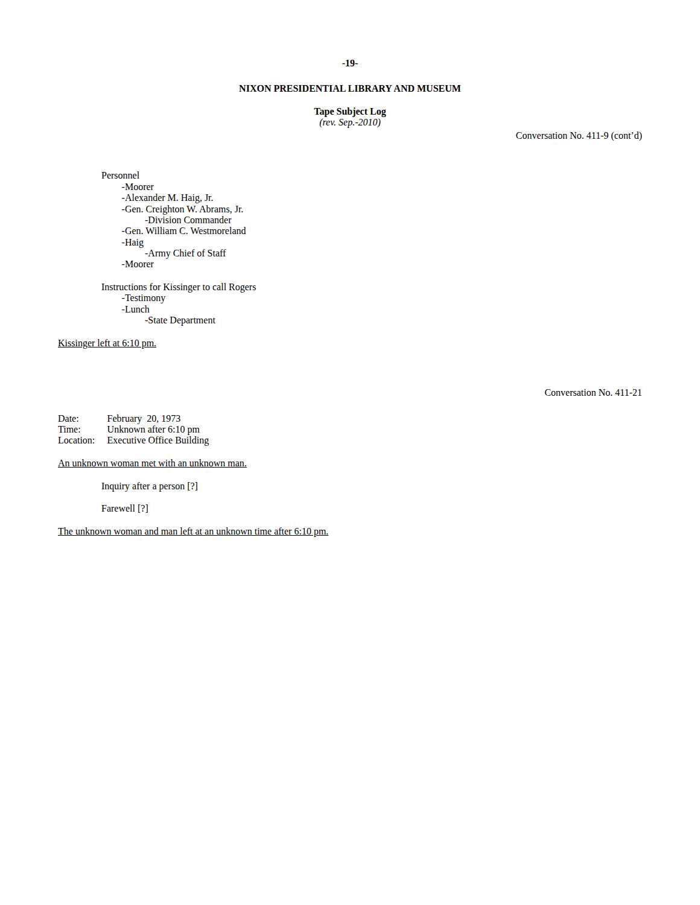-19-
NIXON PRESIDENTIAL LIBRARY AND MUSEUM
Tape Subject Log
(rev. Sep.-2010)
Conversation No. 411-9 (cont’d)
Personnel
-Moorer
-Alexander M. Haig, Jr.
-Gen. Creighton W. Abrams, Jr.
-Division Commander
-Gen. William C. Westmoreland
-Haig
-Army Chief of Staff
-Moorer
Instructions for Kissinger to call Rogers
-Testimony
-Lunch
-State Department
Kissinger left at 6:10 pm.
Conversation No. 411-21
Date: February 20, 1973
Time: Unknown after 6:10 pm
Location: Executive Office Building
An unknown woman met with an unknown man.
Inquiry after a person [?]
Farewell [?]
The unknown woman and man left at an unknown time after 6:10 pm.